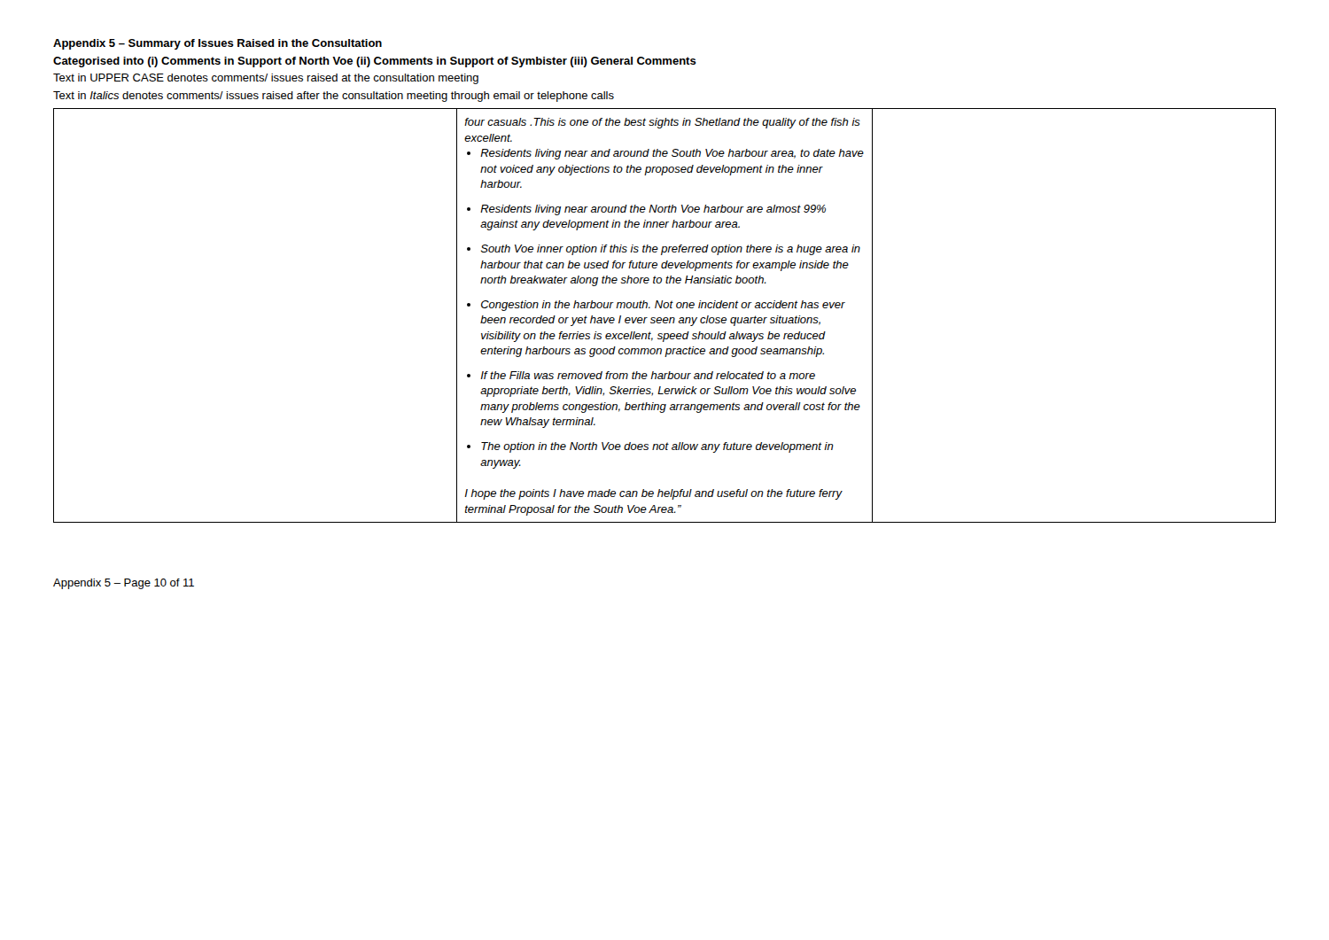Appendix 5 – Summary of Issues Raised in the Consultation
Categorised into (i) Comments in Support of North Voe (ii) Comments in Support of Symbister (iii) General Comments
Text in UPPER CASE denotes comments/ issues raised at the consultation meeting
Text in Italics denotes comments/ issues raised after the consultation meeting through email or telephone calls
| | four casuals .This is one of the best sights in Shetland the quality of the fish is excellent. Residents living near and around the South Voe harbour area, to date have not voiced any objections to the proposed development in the inner harbour. Residents living near around the North Voe harbour are almost 99% against any development in the inner harbour area. South Voe inner option if this is the preferred option there is a huge area in harbour that can be used for future developments for example inside the north breakwater along the shore to the Hansiatic booth. Congestion in the harbour mouth. Not one incident or accident has ever been recorded or yet have I ever seen any close quarter situations, visibility on the ferries is excellent, speed should always be reduced entering harbours as good common practice and good seamanship. If the Filla was removed from the harbour and relocated to a more appropriate berth, Vidlin, Skerries, Lerwick or Sullom Voe this would solve many problems congestion, berthing arrangements and overall cost for the new Whalsay terminal. The option in the North Voe does not allow any future development in anyway. I hope the points I have made can be helpful and useful on the future ferry terminal Proposal for the South Voe Area.” | |
Appendix 5 – Page 10 of 11